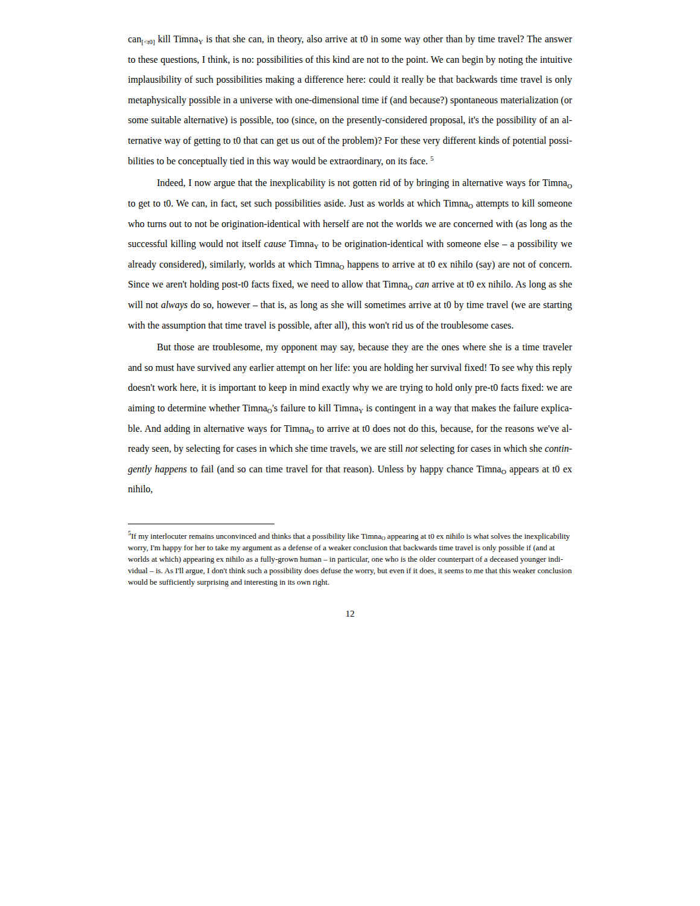can[<t0] kill TimnaY is that she can, in theory, also arrive at t0 in some way other than by time travel? The answer to these questions, I think, is no: possibilities of this kind are not to the point. We can begin by noting the intuitive implausibility of such possibilities making a difference here: could it really be that backwards time travel is only metaphysically possible in a universe with one-dimensional time if (and because?) spontaneous materialization (or some suitable alternative) is possible, too (since, on the presently-considered proposal, it's the possibility of an alternative way of getting to t0 that can get us out of the problem)? For these very different kinds of potential possibilities to be conceptually tied in this way would be extraordinary, on its face. 5
Indeed, I now argue that the inexplicability is not gotten rid of by bringing in alternative ways for TimnaO to get to t0. We can, in fact, set such possibilities aside. Just as worlds at which TimnaO attempts to kill someone who turns out to not be origination-identical with herself are not the worlds we are concerned with (as long as the successful killing would not itself cause TimnaY to be origination-identical with someone else – a possibility we already considered), similarly, worlds at which TimnaO happens to arrive at t0 ex nihilo (say) are not of concern. Since we aren't holding post-t0 facts fixed, we need to allow that TimnaO can arrive at t0 ex nihilo. As long as she will not always do so, however – that is, as long as she will sometimes arrive at t0 by time travel (we are starting with the assumption that time travel is possible, after all), this won't rid us of the troublesome cases.
But those are troublesome, my opponent may say, because they are the ones where she is a time traveler and so must have survived any earlier attempt on her life: you are holding her survival fixed! To see why this reply doesn't work here, it is important to keep in mind exactly why we are trying to hold only pre-t0 facts fixed: we are aiming to determine whether TimnaO's failure to kill TimnaY is contingent in a way that makes the failure explicable. And adding in alternative ways for TimnaO to arrive at t0 does not do this, because, for the reasons we've already seen, by selecting for cases in which she time travels, we are still not selecting for cases in which she contingently happens to fail (and so can time travel for that reason). Unless by happy chance TimnaO appears at t0 ex nihilo,
5If my interlocuter remains unconvinced and thinks that a possibility like TimnaO appearing at t0 ex nihilo is what solves the inexplicability worry, I'm happy for her to take my argument as a defense of a weaker conclusion that backwards time travel is only possible if (and at worlds at which) appearing ex nihilo as a fully-grown human – in particular, one who is the older counterpart of a deceased younger individual – is. As I'll argue, I don't think such a possibility does defuse the worry, but even if it does, it seems to me that this weaker conclusion would be sufficiently surprising and interesting in its own right.
12